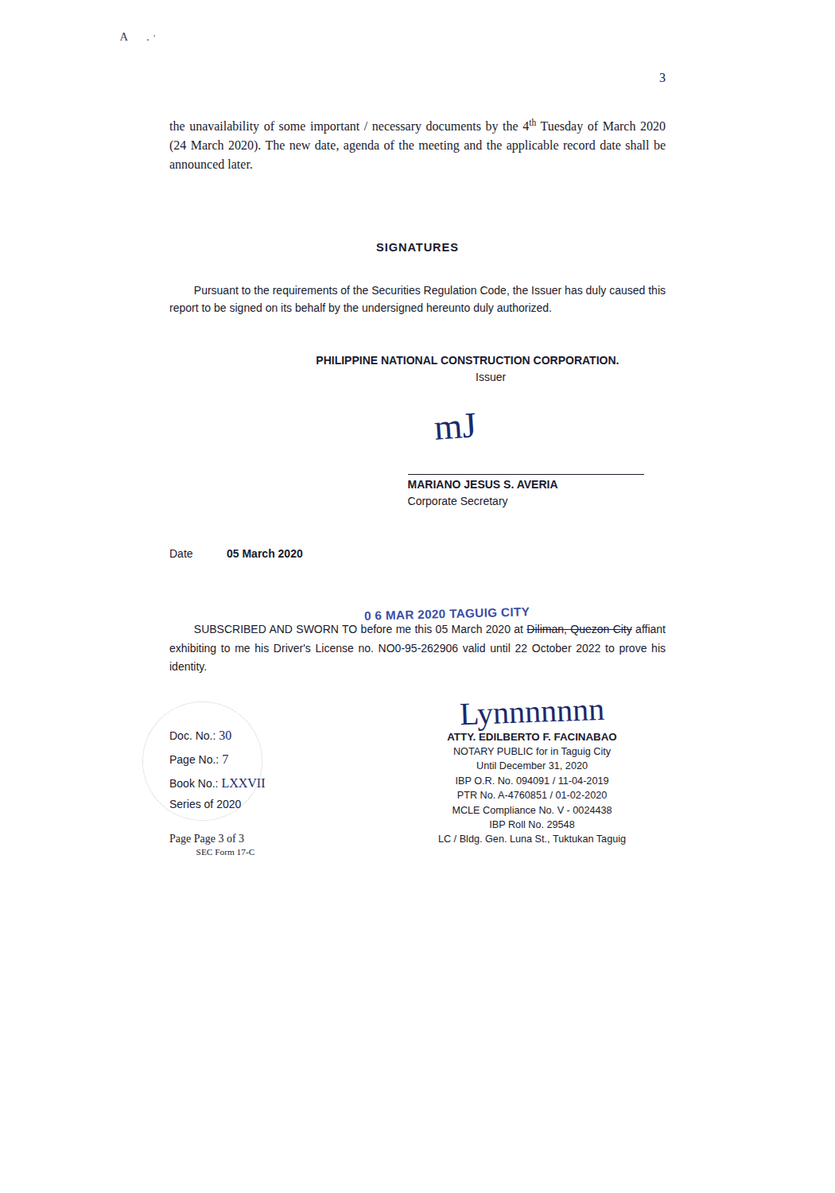A .,
3
the unavailability of some important / necessary documents by the 4th Tuesday of March 2020 (24 March 2020). The new date, agenda of the meeting and the applicable record date shall be announced later.
SIGNATURES
Pursuant to the requirements of the Securities Regulation Code, the Issuer has duly caused this report to be signed on its behalf by the undersigned hereunto duly authorized.
PHILIPPINE NATIONAL CONSTRUCTION CORPORATION.
Issuer
mJ
MARIANO JESUS S. AVERIA
Corporate Secretary
Date 05 March 2020
0 6 MAR 2020 TAGUIG CITY
SUBSCRIBED AND SWORN TO before me this 05 March 2020 at Diliman, Quezon City affiant exhibiting to me his Driver's License no. NO0-95-262906 valid until 22 October 2022 to prove his identity.
Doc. No.: 30
Page No.: 7
Book No.: LXXVII
Series of 2020
Lynnnnnnn
ATTY. EDILBERTO F. FACINABAO
NOTARY PUBLIC for in Taguig City
Until December 31, 2020
IBP O.R. No. 094091 / 11-04-2019
PTR No. A-4760851 / 01-02-2020
MCLE Compliance No. V - 0024438
IBP Roll No. 29548
LC / Bldg. Gen. Luna St., Tuktukan Taguig
Page Page 3 of 3
SEC Form 17-C